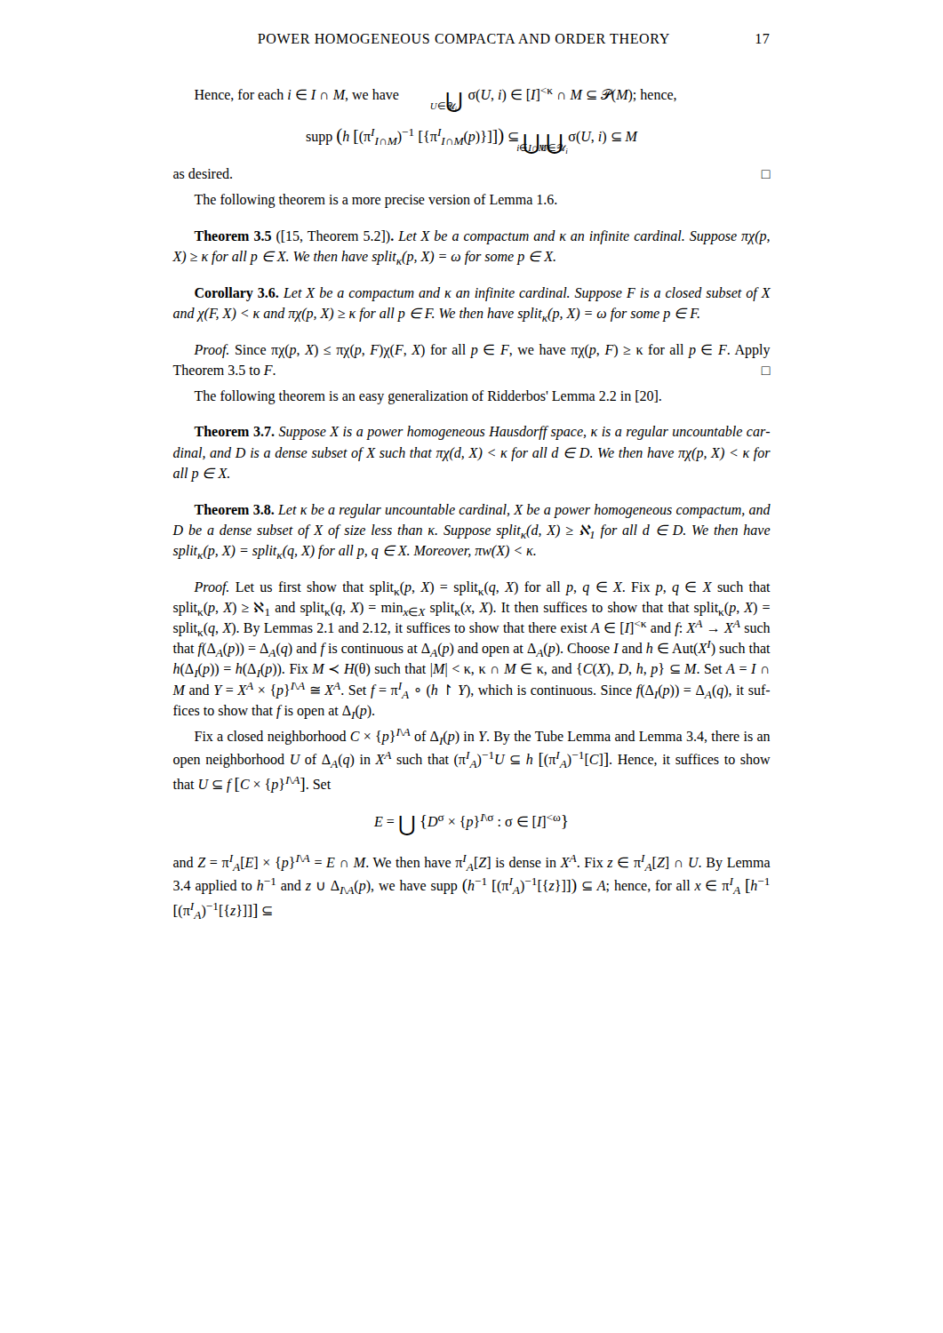POWER HOMOGENEOUS COMPACTA AND ORDER THEORY 17
Hence, for each i ∈ I ∩ M, we have ⋃U∈𝒰i σ(U, i) ∈ [I]<κ ∩ M ⊆ 𝒫(M); hence,
supp (h [(πII∩M)−1 [{πII∩M(p)}]]) ⊆ ⋃i∈I∩M ⋃U∈𝒰i σ(U, i) ⊆ M
as desired. □
The following theorem is a more precise version of Lemma 1.6.
Theorem 3.5 ([15, Theorem 5.2]). Let X be a compactum and κ an infinite cardinal. Suppose πχ(p, X) ≥ κ for all p ∈ X. We then have splitκ(p, X) = ω for some p ∈ X.
Corollary 3.6. Let X be a compactum and κ an infinite cardinal. Suppose F is a closed subset of X and χ(F, X) < κ and πχ(p, X) ≥ κ for all p ∈ F. We then have splitκ(p, X) = ω for some p ∈ F.
Proof. Since πχ(p, X) ≤ πχ(p, F)χ(F, X) for all p ∈ F, we have πχ(p, F) ≥ κ for all p ∈ F. Apply Theorem 3.5 to F. □
The following theorem is an easy generalization of Ridderbos' Lemma 2.2 in [20].
Theorem 3.7. Suppose X is a power homogeneous Hausdorff space, κ is a regular uncountable cardinal, and D is a dense subset of X such that πχ(d, X) < κ for all d ∈ D. We then have πχ(p, X) < κ for all p ∈ X.
Theorem 3.8. Let κ be a regular uncountable cardinal, X be a power homogeneous compactum, and D be a dense subset of X of size less than κ. Suppose splitκ(d, X) ≥ ℵ1 for all d ∈ D. We then have splitκ(p, X) = splitκ(q, X) for all p, q ∈ X. Moreover, πw(X) < κ.
Proof. Let us first show that splitκ(p, X) = splitκ(q, X) for all p, q ∈ X. Fix p, q ∈ X such that splitκ(p, X) ≥ ℵ1 and splitκ(q, X) = minx∈X splitκ(x, X). It then suffices to show that that splitκ(p, X) = splitκ(q, X). By Lemmas 2.1 and 2.12, it suffices to show that there exist A ∈ [I]<κ and f: XA → XA such that f(ΔA(p)) = ΔA(q) and f is continuous at ΔA(p) and open at ΔA(p). Choose I and h ∈ Aut(XI) such that h(ΔI(p)) = h(ΔI(p)). Fix M ≺ H(θ) such that |M| < κ, κ ∩ M ∈ κ, and {C(X), D, h, p} ⊆ M. Set A = I ∩ M and Y = XA × {p}I\A ≅ XA. Set f = πIA ∘ (h ↾ Y), which is continuous. Since f(ΔI(p)) = ΔA(q), it suffices to show that f is open at ΔI(p).
Fix a closed neighborhood C × {p}I\A of ΔI(p) in Y. By the Tube Lemma and Lemma 3.4, there is an open neighborhood U of ΔA(q) in XA such that (πIA)−1U ⊆ h [(πIA)−1[C]]. Hence, it suffices to show that U ⊆ f [C × {p}I\A]. Set
E = ⋃ {Dσ × {p}I\σ : σ ∈ [I]<ω}
and Z = πIA[E] × {p}I\A = E ∩ M. We then have πIA[Z] is dense in XA. Fix z ∈ πIA[Z] ∩ U. By Lemma 3.4 applied to h−1 and z ∪ ΔI\A(p), we have supp (h−1 [(πIA)−1[{z}]]) ⊆ A; hence, for all x ∈ πIA [h−1 [(πIA)−1[{z}]]] ⊆